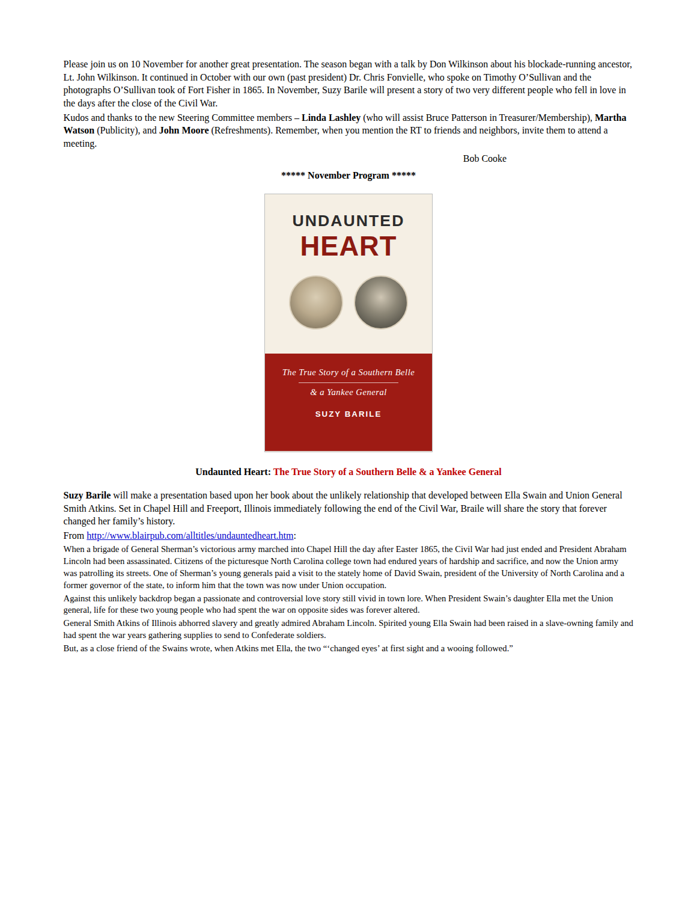Please join us on 10 November for another great presentation. The season began with a talk by Don Wilkinson about his blockade-running ancestor, Lt. John Wilkinson. It continued in October with our own (past president) Dr. Chris Fonvielle, who spoke on Timothy O’Sullivan and the photographs O’Sullivan took of Fort Fisher in 1865. In November, Suzy Barile will present a story of two very different people who fell in love in the days after the close of the Civil War.
Kudos and thanks to the new Steering Committee members – Linda Lashley (who will assist Bruce Patterson in Treasurer/Membership), Martha Watson (Publicity), and John Moore (Refreshments). Remember, when you mention the RT to friends and neighbors, invite them to attend a meeting.
Bob Cooke
***** November Program *****
Undaunted
Heart
The True Story of a Southern Belle
& a Yankee General
SUZY BARILE
Undaunted Heart: The True Story of a Southern Belle & a Yankee General
Suzy Barile will make a presentation based upon her book about the unlikely relationship that developed between Ella Swain and Union General Smith Atkins. Set in Chapel Hill and Freeport, Illinois immediately following the end of the Civil War, Braile will share the story that forever changed her family’s history.
From http://www.blairpub.com/alltitles/undauntedheart.htm:
When a brigade of General Sherman’s victorious army marched into Chapel Hill the day after Easter 1865, the Civil War had just ended and President Abraham Lincoln had been assassinated. Citizens of the picturesque North Carolina college town had endured years of hardship and sacrifice, and now the Union army was patrolling its streets. One of Sherman’s young generals paid a visit to the stately home of David Swain, president of the University of North Carolina and a former governor of the state, to inform him that the town was now under Union occupation.
Against this unlikely backdrop began a passionate and controversial love story still vivid in town lore. When President Swain’s daughter Ella met the Union general, life for these two young people who had spent the war on opposite sides was forever altered.
General Smith Atkins of Illinois abhorred slavery and greatly admired Abraham Lincoln. Spirited young Ella Swain had been raised in a slave-owning family and had spent the war years gathering supplies to send to Confederate soldiers.
But, as a close friend of the Swains wrote, when Atkins met Ella, the two “‘changed eyes’ at first sight and a wooing followed.”